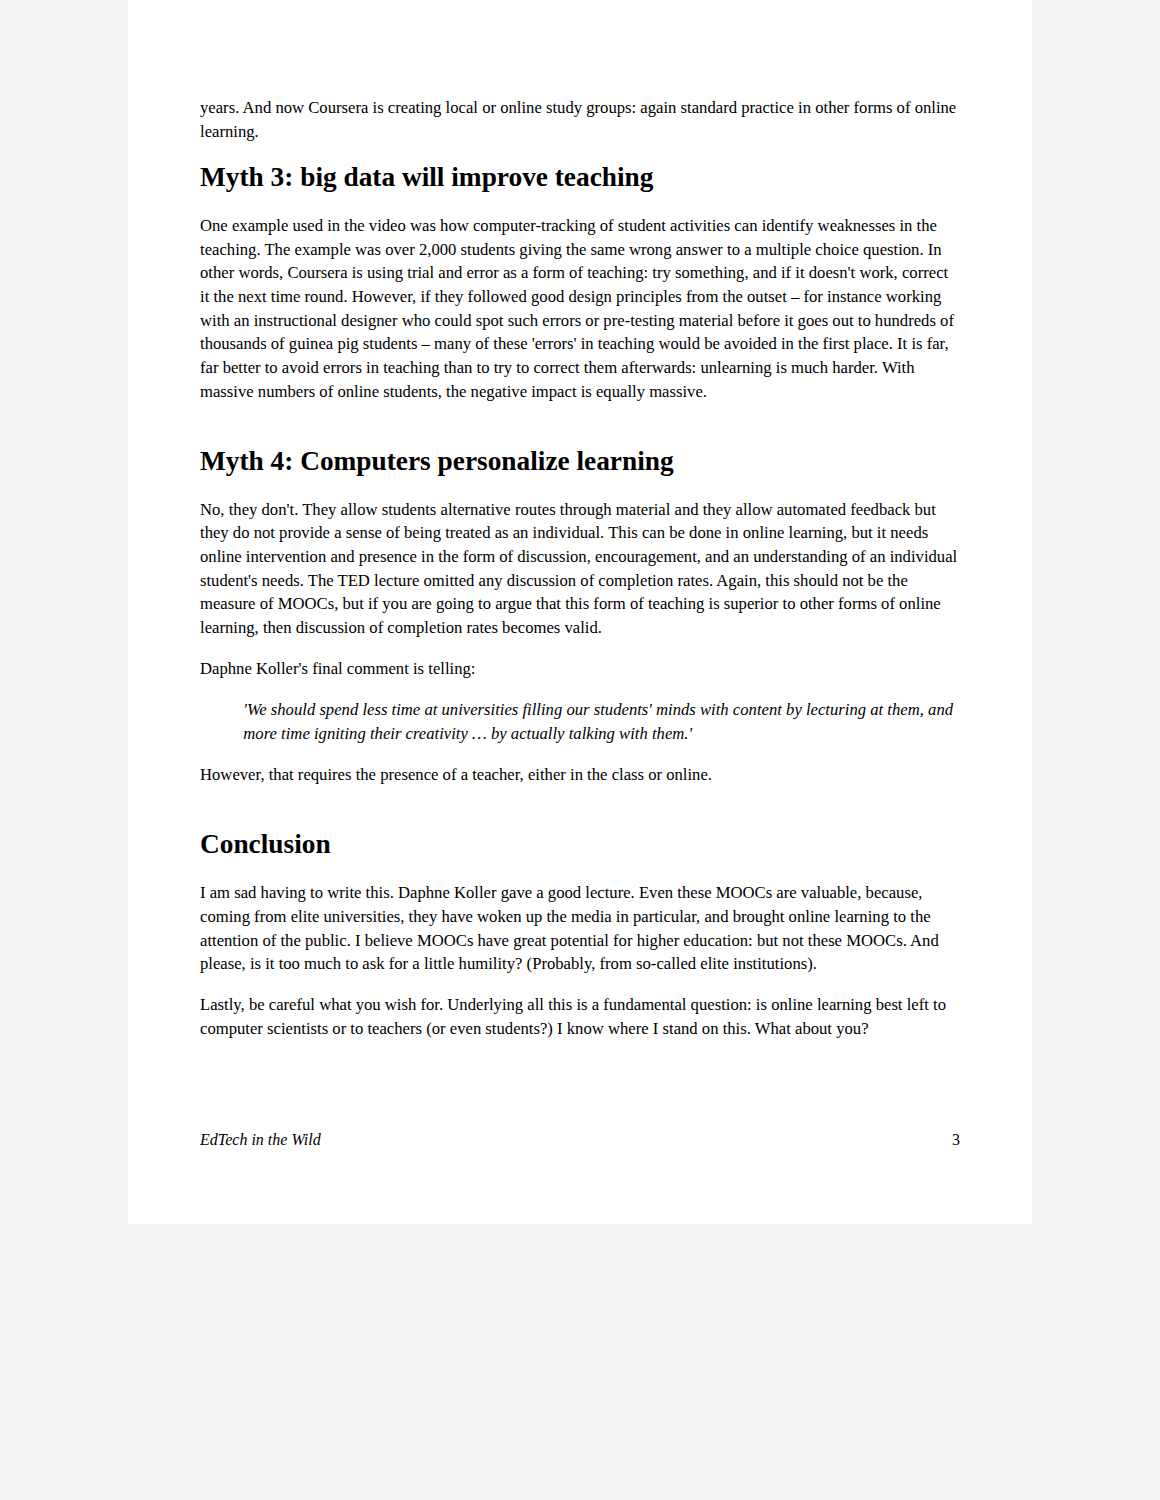years. And now Coursera is creating local or online study groups: again standard practice in other forms of online learning.
Myth 3: big data will improve teaching
One example used in the video was how computer-tracking of student activities can identify weaknesses in the teaching. The example was over 2,000 students giving the same wrong answer to a multiple choice question. In other words, Coursera is using trial and error as a form of teaching: try something, and if it doesn't work, correct it the next time round. However, if they followed good design principles from the outset – for instance working with an instructional designer who could spot such errors or pre-testing material before it goes out to hundreds of thousands of guinea pig students – many of these 'errors' in teaching would be avoided in the first place. It is far, far better to avoid errors in teaching than to try to correct them afterwards: unlearning is much harder. With massive numbers of online students, the negative impact is equally massive.
Myth 4: Computers personalize learning
No, they don't. They allow students alternative routes through material and they allow automated feedback but they do not provide a sense of being treated as an individual. This can be done in online learning, but it needs online intervention and presence in the form of discussion, encouragement, and an understanding of an individual student's needs. The TED lecture omitted any discussion of completion rates. Again, this should not be the measure of MOOCs, but if you are going to argue that this form of teaching is superior to other forms of online learning, then discussion of completion rates becomes valid.
Daphne Koller's final comment is telling:
'We should spend less time at universities filling our students' minds with content by lecturing at them, and more time igniting their creativity … by actually talking with them.'
However, that requires the presence of a teacher, either in the class or online.
Conclusion
I am sad having to write this. Daphne Koller gave a good lecture. Even these MOOCs are valuable, because, coming from elite universities, they have woken up the media in particular, and brought online learning to the attention of the public. I believe MOOCs have great potential for higher education: but not these MOOCs. And please, is it too much to ask for a little humility? (Probably, from so-called elite institutions).
Lastly, be careful what you wish for. Underlying all this is a fundamental question: is online learning best left to computer scientists or to teachers (or even students?) I know where I stand on this. What about you?
EdTech in the Wild 3